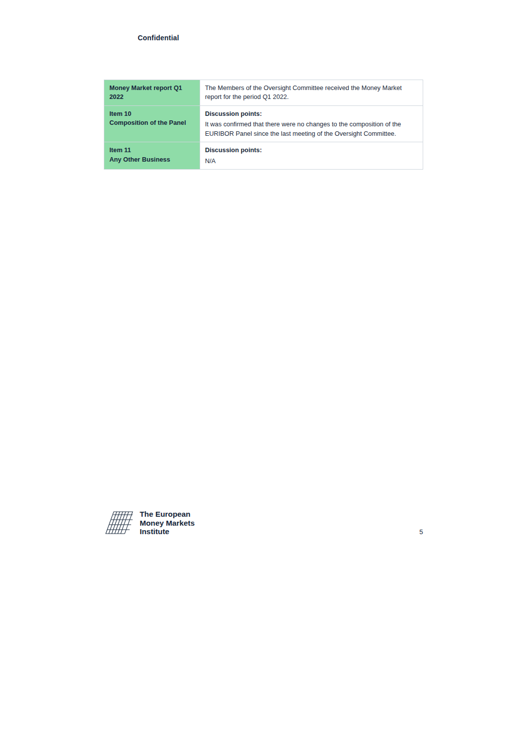Confidential
| Money Market report Q1 2022 | The Members of the Oversight Committee received the Money Market report for the period Q1 2022. |
| Item 10 Composition of the Panel | Discussion points: It was confirmed that there were no changes to the composition of the EURIBOR Panel since the last meeting of the Oversight Committee. |
| Item 11 Any Other Business | Discussion points: N/A |
The European
Money Markets
Institute
5